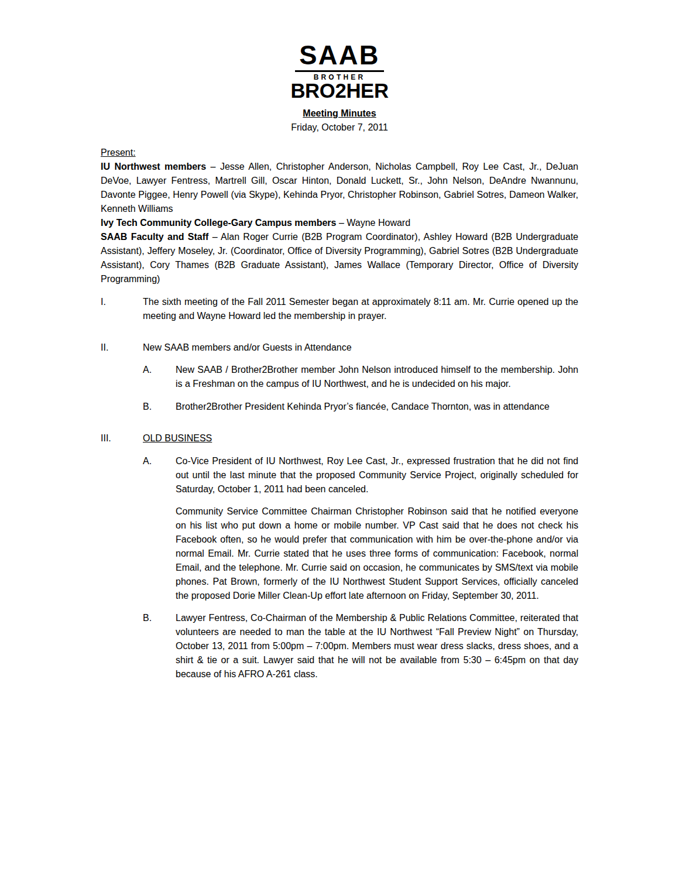SAAB BROTHER BRO2 HER
Meeting Minutes
Friday, October 7, 2011
Present:
IU Northwest members – Jesse Allen, Christopher Anderson, Nicholas Campbell, Roy Lee Cast, Jr., DeJuan DeVoe, Lawyer Fentress, Martrell Gill, Oscar Hinton, Donald Luckett, Sr., John Nelson, DeAndre Nwannunu, Davonte Piggee, Henry Powell (via Skype), Kehinda Pryor, Christopher Robinson, Gabriel Sotres, Dameon Walker, Kenneth Williams
Ivy Tech Community College-Gary Campus members – Wayne Howard
SAAB Faculty and Staff – Alan Roger Currie (B2B Program Coordinator), Ashley Howard (B2B Undergraduate Assistant), Jeffery Moseley, Jr. (Coordinator, Office of Diversity Programming), Gabriel Sotres (B2B Undergraduate Assistant), Cory Thames (B2B Graduate Assistant), James Wallace (Temporary Director, Office of Diversity Programming)
I.
The sixth meeting of the Fall 2011 Semester began at approximately 8:11 am. Mr. Currie opened up the meeting and Wayne Howard led the membership in prayer.
II.
New SAAB members and/or Guests in Attendance
A.
New SAAB / Brother2Brother member John Nelson introduced himself to the membership. John is a Freshman on the campus of IU Northwest, and he is undecided on his major.
B.
Brother2Brother President Kehinda Pryor’s fiancée, Candace Thornton, was in attendance
III.
OLD BUSINESS
A.
Co-Vice President of IU Northwest, Roy Lee Cast, Jr., expressed frustration that he did not find out until the last minute that the proposed Community Service Project, originally scheduled for Saturday, October 1, 2011 had been canceled.
Community Service Committee Chairman Christopher Robinson said that he notified everyone on his list who put down a home or mobile number. VP Cast said that he does not check his Facebook often, so he would prefer that communication with him be over-the-phone and/or via normal Email. Mr. Currie stated that he uses three forms of communication: Facebook, normal Email, and the telephone. Mr. Currie said on occasion, he communicates by SMS/text via mobile phones. Pat Brown, formerly of the IU Northwest Student Support Services, officially canceled the proposed Dorie Miller Clean-Up effort late afternoon on Friday, September 30, 2011.
B.
Lawyer Fentress, Co-Chairman of the Membership & Public Relations Committee, reiterated that volunteers are needed to man the table at the IU Northwest “Fall Preview Night” on Thursday, October 13, 2011 from 5:00pm – 7:00pm. Members must wear dress slacks, dress shoes, and a shirt & tie or a suit. Lawyer said that he will not be available from 5:30 – 6:45pm on that day because of his AFRO A-261 class.